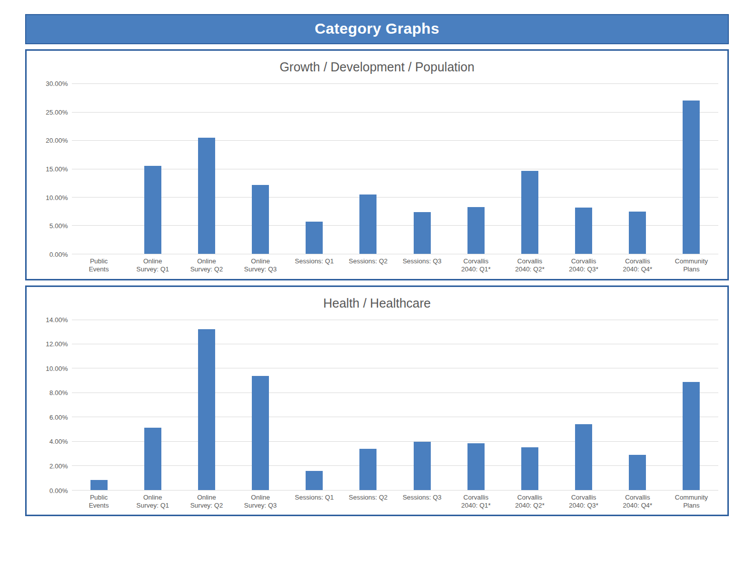Category Graphs
Growth / Development / Population
30.00% 25.00% 20.00% 15.00% 10.00% 5.00% 0.00%
Public
Events
Online
Survey: Q1
Online
Survey: Q2
Online
Survey: Q3
Sessions: Q1
Sessions: Q2
Sessions: Q3
Corvallis
2040: Q1*
Corvallis
2040: Q2*
Corvallis
2040: Q3*
Corvallis
2040: Q4*
Community
Plans
Health / Healthcare
14.00% 12.00% 10.00% 8.00% 6.00% 4.00% 2.00% 0.00%
Public
Events
Online
Survey: Q1
Online
Survey: Q2
Online
Survey: Q3
Sessions: Q1
Sessions: Q2
Sessions: Q3
Corvallis
2040: Q1*
Corvallis
2040: Q2*
Corvallis
2040: Q3*
Corvallis
2040: Q4*
Community
Plans